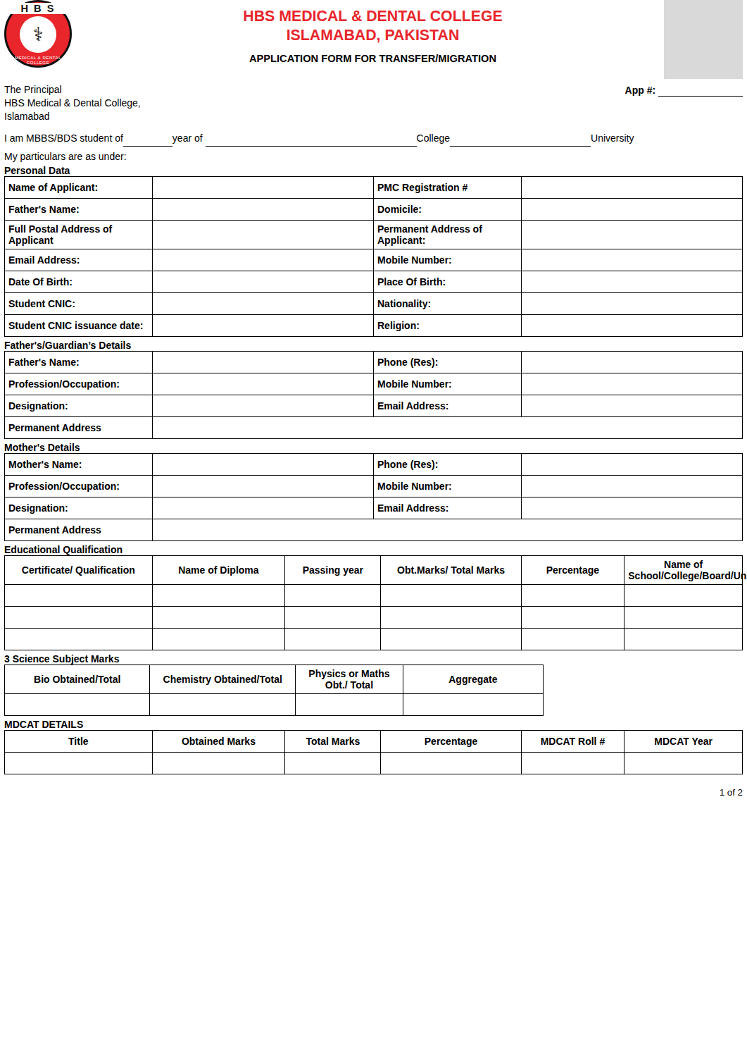H B S
⚕
Medical & Dental College
HBS MEDICAL & DENTAL COLLEGE
ISLAMABAD, PAKISTAN
APPLICATION FORM FOR TRANSFER/MIGRATION
The Principal
HBS Medical & Dental College,
Islamabad
App #:
I am MBBS/BDS student of year of College University
My particulars are as under:
Personal Data
| Name of Applicant: | | PMC Registration # | |
| Father's Name: | | Domicile: | |
| Full Postal Address of Applicant | | Permanent Address of Applicant: | |
| Email Address: | | Mobile Number: | |
| Date Of Birth: | | Place Of Birth: | |
| Student CNIC: | | Nationality: | |
| Student CNIC issuance date: | | Religion: | |
Father's/Guardian’s Details
| Father's Name: | | Phone (Res): | |
| Profession/Occupation: | | Mobile Number: | |
| Designation: | | Email Address: | |
| Permanent Address | |
Mother's Details
| Mother's Name: | | Phone (Res): | |
| Profession/Occupation: | | Mobile Number: | |
| Designation: | | Email Address: | |
| Permanent Address | |
Educational Qualification
| Certificate/ Qualification | Name of Diploma | Passing year | Obt.Marks/ Total Marks | Percentage | Name of School/College/Board/Uni |
| --- | --- | --- | --- | --- | --- |
3 Science Subject Marks
| Bio Obtained/Total | Chemistry Obtained/Total | Physics or Maths Obt./ Total | Aggregate |
| --- | --- | --- | --- |
MDCAT DETAILS
| Title | Obtained Marks | Total Marks | Percentage | MDCAT Roll # | MDCAT Year |
| --- | --- | --- | --- | --- | --- |
1 of 2